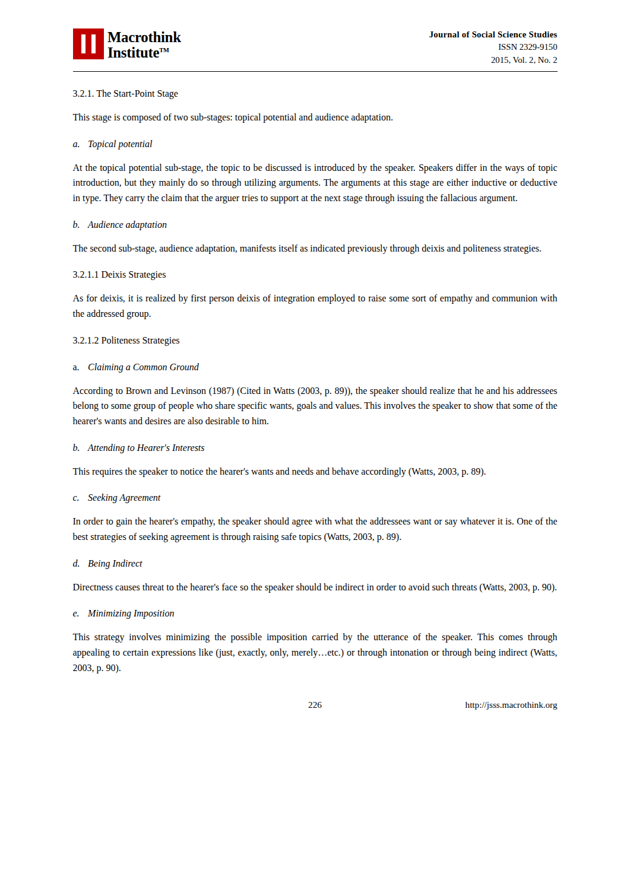Macrothink
InstituteTM
Journal of Social Science Studies
ISSN 2329-9150
2015, Vol. 2, No. 2
3.2.1. The Start-Point Stage
This stage is composed of two sub-stages: topical potential and audience adaptation.
a. Topical potential
At the topical potential sub-stage, the topic to be discussed is introduced by the speaker. Speakers differ in the ways of topic introduction, but they mainly do so through utilizing arguments. The arguments at this stage are either inductive or deductive in type. They carry the claim that the arguer tries to support at the next stage through issuing the fallacious argument.
b. Audience adaptation
The second sub-stage, audience adaptation, manifests itself as indicated previously through deixis and politeness strategies.
3.2.1.1 Deixis Strategies
As for deixis, it is realized by first person deixis of integration employed to raise some sort of empathy and communion with the addressed group.
3.2.1.2 Politeness Strategies
a. Claiming a Common Ground
According to Brown and Levinson (1987) (Cited in Watts (2003, p. 89)), the speaker should realize that he and his addressees belong to some group of people who share specific wants, goals and values. This involves the speaker to show that some of the hearer's wants and desires are also desirable to him.
b. Attending to Hearer's Interests
This requires the speaker to notice the hearer's wants and needs and behave accordingly (Watts, 2003, p. 89).
c. Seeking Agreement
In order to gain the hearer's empathy, the speaker should agree with what the addressees want or say whatever it is. One of the best strategies of seeking agreement is through raising safe topics (Watts, 2003, p. 89).
d. Being Indirect
Directness causes threat to the hearer's face so the speaker should be indirect in order to avoid such threats (Watts, 2003, p. 90).
e. Minimizing Imposition
This strategy involves minimizing the possible imposition carried by the utterance of the speaker. This comes through appealing to certain expressions like (just, exactly, only, merely…etc.) or through intonation or through being indirect (Watts, 2003, p. 90).
226 http://jsss.macrothink.org